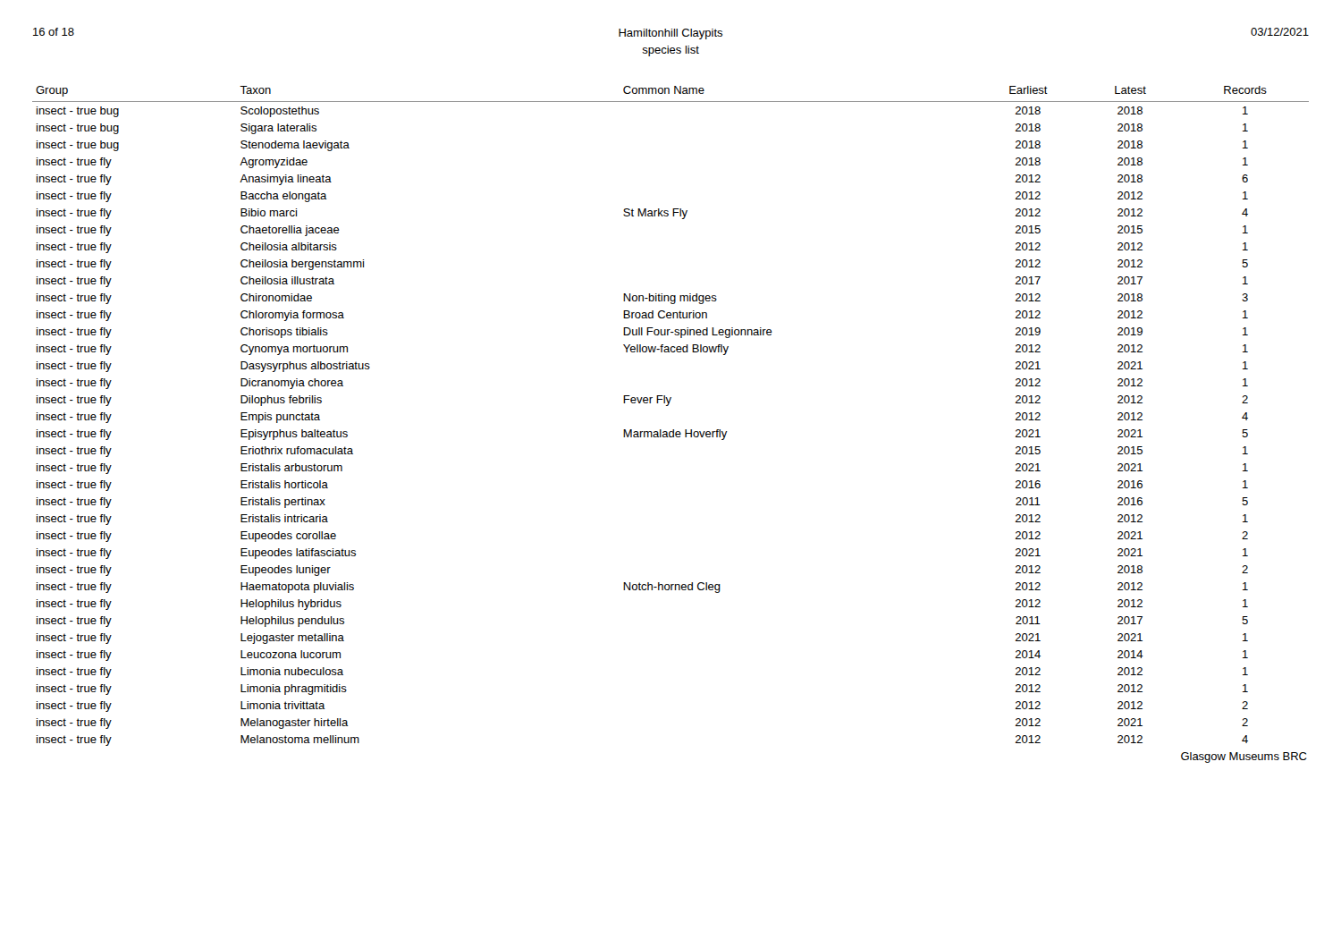16 of 18
Hamiltonhill Claypits
species list
03/12/2021
| Group | Taxon | Common Name | Earliest | Latest | Records |
| --- | --- | --- | --- | --- | --- |
| insect - true bug | Scolopostethus | | 2018 | 2018 | 1 |
| insect - true bug | Sigara lateralis | | 2018 | 2018 | 1 |
| insect - true bug | Stenodema laevigata | | 2018 | 2018 | 1 |
| insect - true fly | Agromyzidae | | 2018 | 2018 | 1 |
| insect - true fly | Anasimyia lineata | | 2012 | 2018 | 6 |
| insect - true fly | Baccha elongata | | 2012 | 2012 | 1 |
| insect - true fly | Bibio marci | St Marks Fly | 2012 | 2012 | 4 |
| insect - true fly | Chaetorellia jaceae | | 2015 | 2015 | 1 |
| insect - true fly | Cheilosia albitarsis | | 2012 | 2012 | 1 |
| insect - true fly | Cheilosia bergenstammi | | 2012 | 2012 | 5 |
| insect - true fly | Cheilosia illustrata | | 2017 | 2017 | 1 |
| insect - true fly | Chironomidae | Non-biting midges | 2012 | 2018 | 3 |
| insect - true fly | Chloromyia formosa | Broad Centurion | 2012 | 2012 | 1 |
| insect - true fly | Chorisops tibialis | Dull Four-spined Legionnaire | 2019 | 2019 | 1 |
| insect - true fly | Cynomya mortuorum | Yellow-faced Blowfly | 2012 | 2012 | 1 |
| insect - true fly | Dasysyrphus albostriatus | | 2021 | 2021 | 1 |
| insect - true fly | Dicranomyia chorea | | 2012 | 2012 | 1 |
| insect - true fly | Dilophus febrilis | Fever Fly | 2012 | 2012 | 2 |
| insect - true fly | Empis punctata | | 2012 | 2012 | 4 |
| insect - true fly | Episyrphus balteatus | Marmalade Hoverfly | 2021 | 2021 | 5 |
| insect - true fly | Eriothrix rufomaculata | | 2015 | 2015 | 1 |
| insect - true fly | Eristalis arbustorum | | 2021 | 2021 | 1 |
| insect - true fly | Eristalis horticola | | 2016 | 2016 | 1 |
| insect - true fly | Eristalis pertinax | | 2011 | 2016 | 5 |
| insect - true fly | Eristalis intricaria | | 2012 | 2012 | 1 |
| insect - true fly | Eupeodes corollae | | 2012 | 2021 | 2 |
| insect - true fly | Eupeodes latifasciatus | | 2021 | 2021 | 1 |
| insect - true fly | Eupeodes luniger | | 2012 | 2018 | 2 |
| insect - true fly | Haematopota pluvialis | Notch-horned Cleg | 2012 | 2012 | 1 |
| insect - true fly | Helophilus hybridus | | 2012 | 2012 | 1 |
| insect - true fly | Helophilus pendulus | | 2011 | 2017 | 5 |
| insect - true fly | Lejogaster metallina | | 2021 | 2021 | 1 |
| insect - true fly | Leucozona lucorum | | 2014 | 2014 | 1 |
| insect - true fly | Limonia nubeculosa | | 2012 | 2012 | 1 |
| insect - true fly | Limonia phragmitidis | | 2012 | 2012 | 1 |
| insect - true fly | Limonia trivittata | | 2012 | 2012 | 2 |
| insect - true fly | Melanogaster hirtella | | 2012 | 2021 | 2 |
| insect - true fly | Melanostoma mellinum | | 2012 | 2012 | 4 |
Glasgow Museums BRC